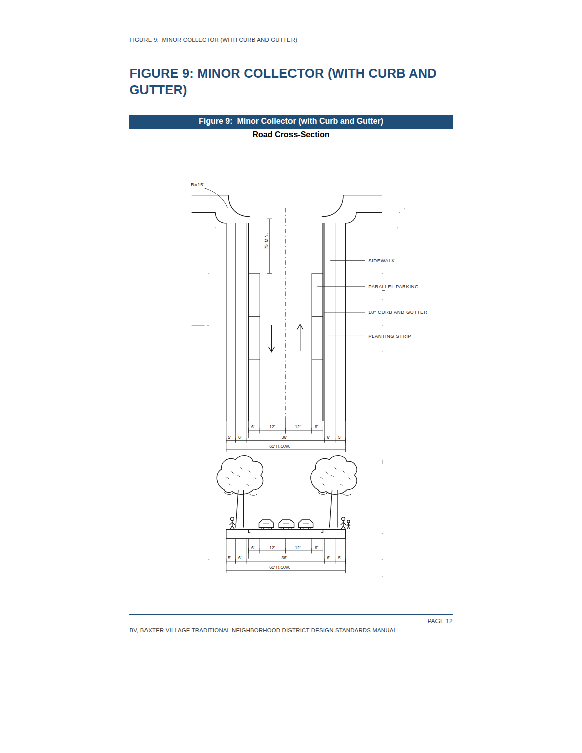Figure 9: Minor Collector (with Curb and Gutter)
FIGURE 9: MINOR COLLECTOR (WITH CURB AND GUTTER)
Figure 9: Minor Collector (with Curb and Gutter)
Road Cross-Section
R=15' 75' MIN. SIDEWALK PARALLEL PARKING 18" CURB AND GUTTER PLANTING STRIP 6' 12' 12' 6' 5' 6' 36' 6' 5' 61' R.O.W. 6' 12' 12' 6' 5' 6' 36' 6' 5' 61' R.O.W.
PAGE 12
BV, Baxter Village Traditional Neighborhood District Design Standards Manual